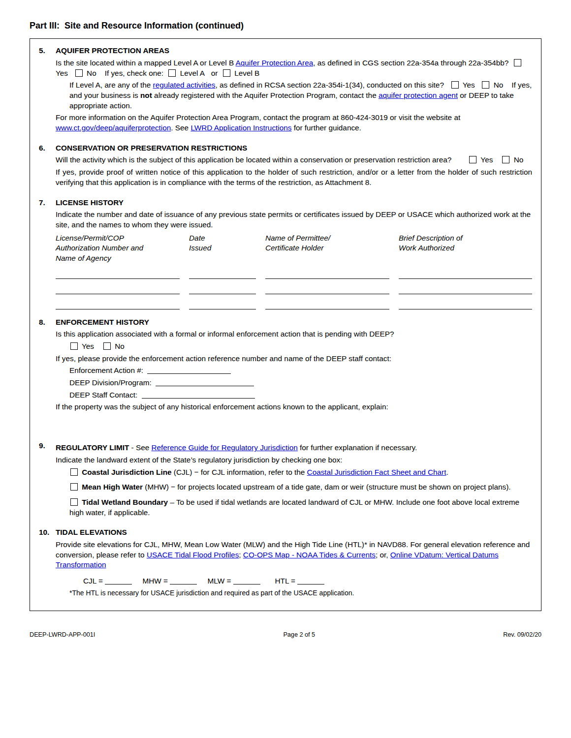Part III: Site and Resource Information (continued)
5.
Aquifer Protection Areas
Is the site located within a mapped Level A or Level B Aquifer Protection Area, as defined in CGS section 22a-354a through 22a-354bb? Yes No If yes, check one: Level A or Level B
If Level A, are any of the regulated activities, as defined in RCSA section 22a-354i-1(34), conducted on this site? Yes No If yes, and your business is not already registered with the Aquifer Protection Program, contact the aquifer protection agent or DEEP to take appropriate action.
For more information on the Aquifer Protection Area Program, contact the program at 860-424-3019 or visit the website at www.ct.gov/deep/aquiferprotection. See LWRD Application Instructions for further guidance.
6.
Conservation or Preservation Restrictions
Will the activity which is the subject of this application be located within a conservation or preservation restriction area? Yes No
If yes, provide proof of written notice of this application to the holder of such restriction, and/or or a letter from the holder of such restriction verifying that this application is in compliance with the terms of the restriction, as Attachment 8.
7.
License History
Indicate the number and date of issuance of any previous state permits or certificates issued by DEEP or USACE which authorized work at the site, and the names to whom they were issued.
| License/Permit/COP Authorization Number and Name of Agency | | Date Issued | | Name of Permittee/ Certificate Holder | | Brief Description of Work Authorized |
8.
Enforcement History
Is this application associated with a formal or informal enforcement action that is pending with DEEP?
Yes No
If yes, please provide the enforcement action reference number and name of the DEEP staff contact:
Enforcement Action #:
DEEP Division/Program:
DEEP Staff Contact:
If the property was the subject of any historical enforcement actions known to the applicant, explain:
9.
Regulatory Limit - See Reference Guide for Regulatory Jurisdiction for further explanation if necessary.
Indicate the landward extent of the State’s regulatory jurisdiction by checking one box:
Coastal Jurisdiction Line (CJL) − for CJL information, refer to the Coastal Jurisdiction Fact Sheet and Chart.
Mean High Water (MHW) − for projects located upstream of a tide gate, dam or weir (structure must be shown on project plans).
Tidal Wetland Boundary – To be used if tidal wetlands are located landward of CJL or MHW. Include one foot above local extreme high water, if applicable.
10.
Tidal Elevations
Provide site elevations for CJL, MHW, Mean Low Water (MLW) and the High Tide Line (HTL)* in NAVD88. For general elevation reference and conversion, please refer to USACE Tidal Flood Profiles; CO-OPS Map - NOAA Tides & Currents; or, Online VDatum: Vertical Datums Transformation
CJL = MHW = MLW = HTL =
*The HTL is necessary for USACE jurisdiction and required as part of the USACE application.
DEEP-LWRD-APP-001I
Page 2 of 5
Rev. 09/02/20